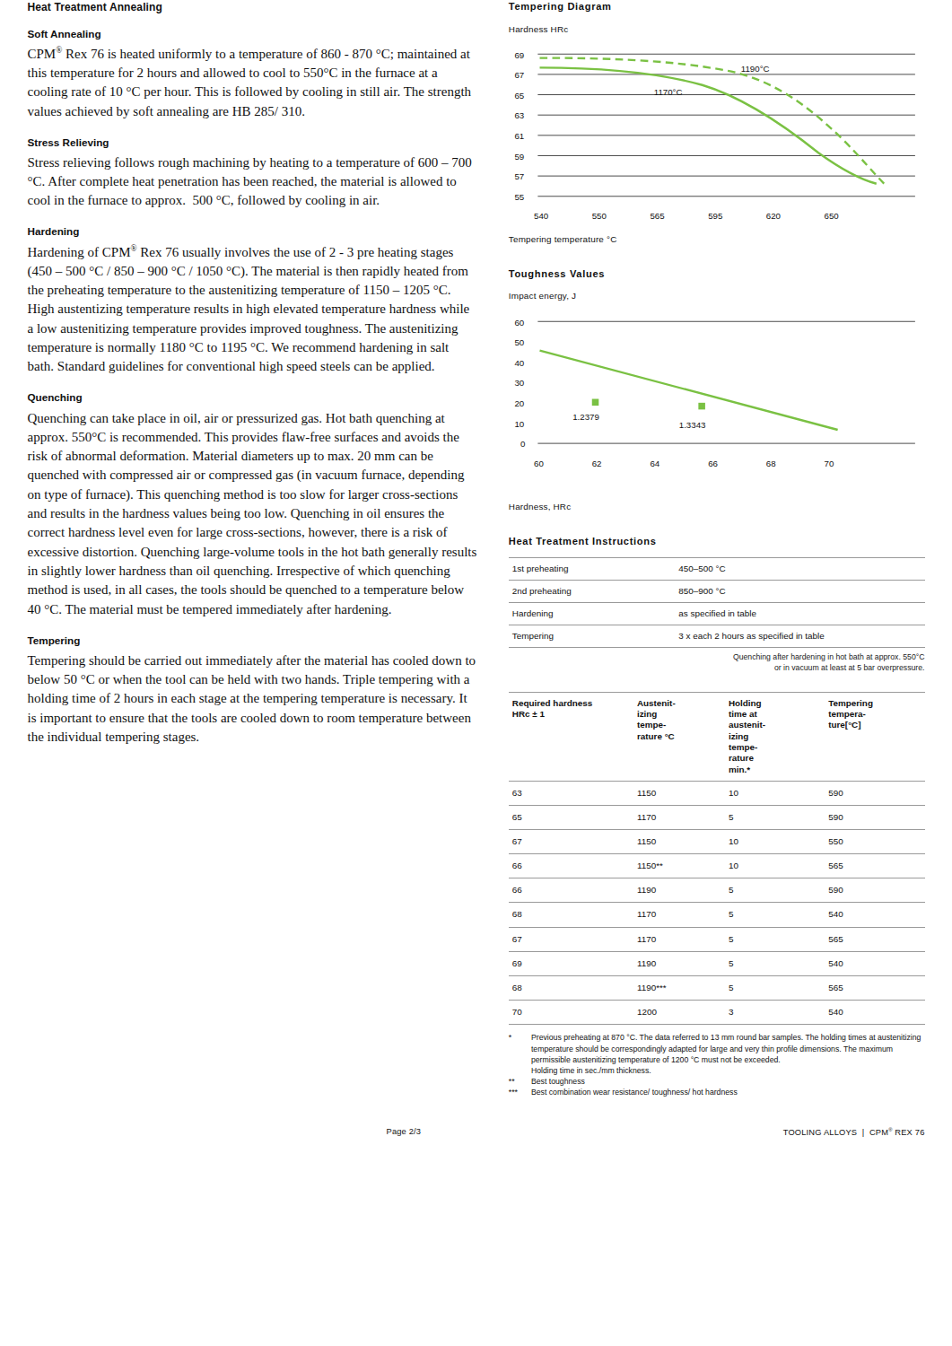Heat Treatment Annealing
Soft Annealing
CPM® Rex 76 is heated uniformly to a temperature of 860 - 870 °C; maintained at this temperature for 2 hours and allowed to cool to 550°C in the furnace at a cooling rate of 10 °C per hour. This is followed by cooling in still air. The strength values achieved by soft annealing are HB 285/ 310.
Stress Relieving
Stress relieving follows rough machining by heating to a temperature of 600 – 700 °C. After complete heat penetration has been reached, the material is allowed to cool in the furnace to approx. 500 °C, followed by cooling in air.
Hardening
Hardening of CPM® Rex 76 usually involves the use of 2 - 3 pre heating stages (450 – 500 °C / 850 – 900 °C / 1050 °C). The material is then rapidly heated from the preheating temperature to the austenitizing temperature of 1150 – 1205 °C. High austentizing temperature results in high elevated temperature hardness while a low austenitizing temperature provides improved toughness. The austenitizing temperature is normally 1180 °C to 1195 °C. We recommend hardening in salt bath. Standard guidelines for conventional high speed steels can be applied.
Quenching
Quenching can take place in oil, air or pressurized gas. Hot bath quenching at approx. 550°C is recommended. This provides flaw-free surfaces and avoids the risk of abnormal deformation. Material diameters up to max. 20 mm can be quenched with compressed air or compressed gas (in vacuum furnace, depending on type of furnace). This quenching method is too slow for larger cross-sections and results in the hardness values being too low. Quenching in oil ensures the correct hardness level even for large cross-sections, however, there is a risk of excessive distortion. Quenching large-volume tools in the hot bath generally results in slightly lower hardness than oil quenching. Irrespective of which quenching method is used, in all cases, the tools should be quenched to a temperature below 40 °C. The material must be tempered immediately after hardening.
Tempering
Tempering should be carried out immediately after the material has cooled down to below 50 °C or when the tool can be held with two hands. Triple tempering with a holding time of 2 hours in each stage at the tempering temperature is necessary. It is important to ensure that the tools are cooled down to room temperature between the individual tempering stages.
Tempering Diagram
Hardness HRc
69 67 65 63 61 59 57 55 540 550 565 595 620 650 1190°C 1170°C
Tempering temperature °C
Toughness Values
Impact energy, J
60 50 40 30 20 10 0 60 62 64 66 68 70 1.2379 1.3343
Hardness, HRc
Heat Treatment Instructions
| 1st preheating | 450–500 °C |
| 2nd preheating | 850–900 °C |
| Hardening | as specified in table |
| Tempering | 3 x each 2 hours as specified in table |
Quenching after hardening in hot bath at approx. 550°C
or in vacuum at least at 5 bar overpressure.
| Required hardness HRc ± 1 | Austenit- izing tempe- rature °C | Holding time at austenit- izing tempe- rature min.* | Tempering tempera- ture[°C] |
| --- | --- | --- | --- |
| 63 | 1150 | 10 | 590 |
| 65 | 1170 | 5 | 590 |
| 67 | 1150 | 10 | 550 |
| 66 | 1150** | 10 | 565 |
| 66 | 1190 | 5 | 590 |
| 68 | 1170 | 5 | 540 |
| 67 | 1170 | 5 | 565 |
| 69 | 1190 | 5 | 540 |
| 68 | 1190*** | 5 | 565 |
| 70 | 1200 | 3 | 540 |
*
Previous preheating at 870 °C. The data referred to 13 mm round bar samples. The holding times at austenitizing temperature should be correspondingly adapted for large and very thin profile dimensions. The maximum permissible austenitizing temperature of 1200 °C must not be exceeded.
Holding time in sec./mm thickness.
**
Best toughness
***
Best combination wear resistance/ toughness/ hot hardness
Page 2/3
TOOLING ALLOYS | CPM® REX 76